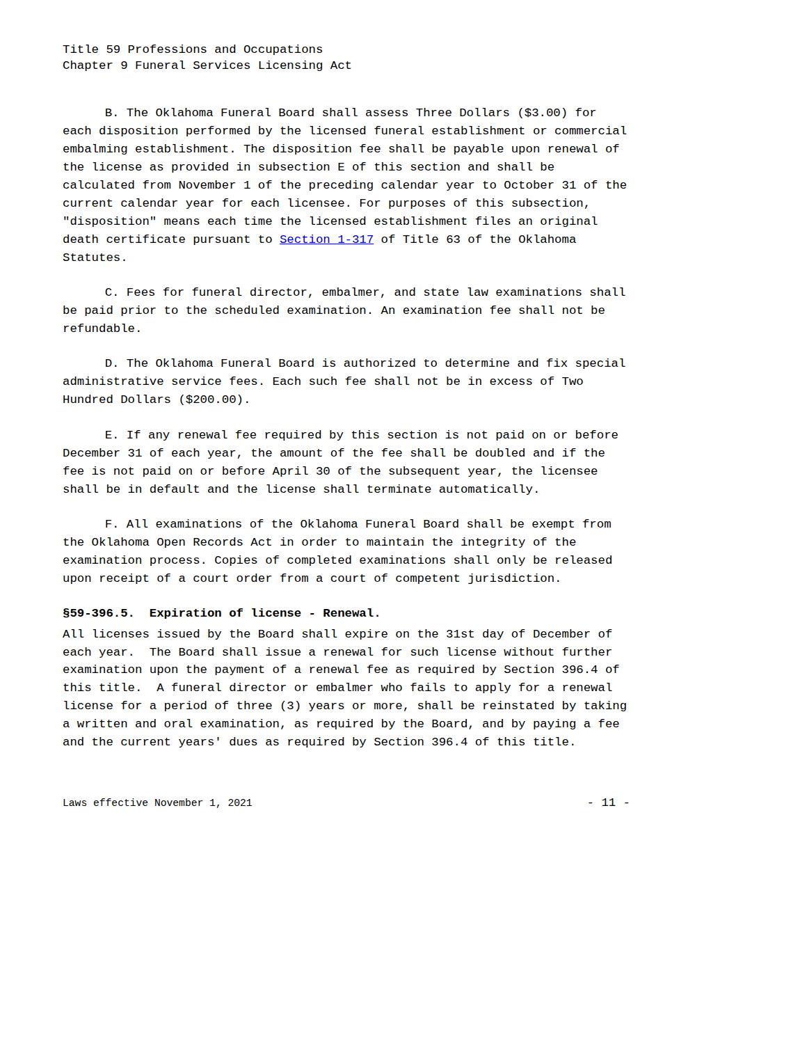Title 59 Professions and Occupations
Chapter 9 Funeral Services Licensing Act
B. The Oklahoma Funeral Board shall assess Three Dollars ($3.00) for each disposition performed by the licensed funeral establishment or commercial embalming establishment. The disposition fee shall be payable upon renewal of the license as provided in subsection E of this section and shall be calculated from November 1 of the preceding calendar year to October 31 of the current calendar year for each licensee. For purposes of this subsection, "disposition" means each time the licensed establishment files an original death certificate pursuant to Section 1-317 of Title 63 of the Oklahoma Statutes.
C. Fees for funeral director, embalmer, and state law examinations shall be paid prior to the scheduled examination. An examination fee shall not be refundable.
D. The Oklahoma Funeral Board is authorized to determine and fix special administrative service fees. Each such fee shall not be in excess of Two Hundred Dollars ($200.00).
E. If any renewal fee required by this section is not paid on or before December 31 of each year, the amount of the fee shall be doubled and if the fee is not paid on or before April 30 of the subsequent year, the licensee shall be in default and the license shall terminate automatically.
F. All examinations of the Oklahoma Funeral Board shall be exempt from the Oklahoma Open Records Act in order to maintain the integrity of the examination process. Copies of completed examinations shall only be released upon receipt of a court order from a court of competent jurisdiction.
§59-396.5. Expiration of license - Renewal.
All licenses issued by the Board shall expire on the 31st day of December of each year. The Board shall issue a renewal for such license without further examination upon the payment of a renewal fee as required by Section 396.4 of this title. A funeral director or embalmer who fails to apply for a renewal license for a period of three (3) years or more, shall be reinstated by taking a written and oral examination, as required by the Board, and by paying a fee and the current years' dues as required by Section 396.4 of this title.
Laws effective November 1, 2021 - 11 -